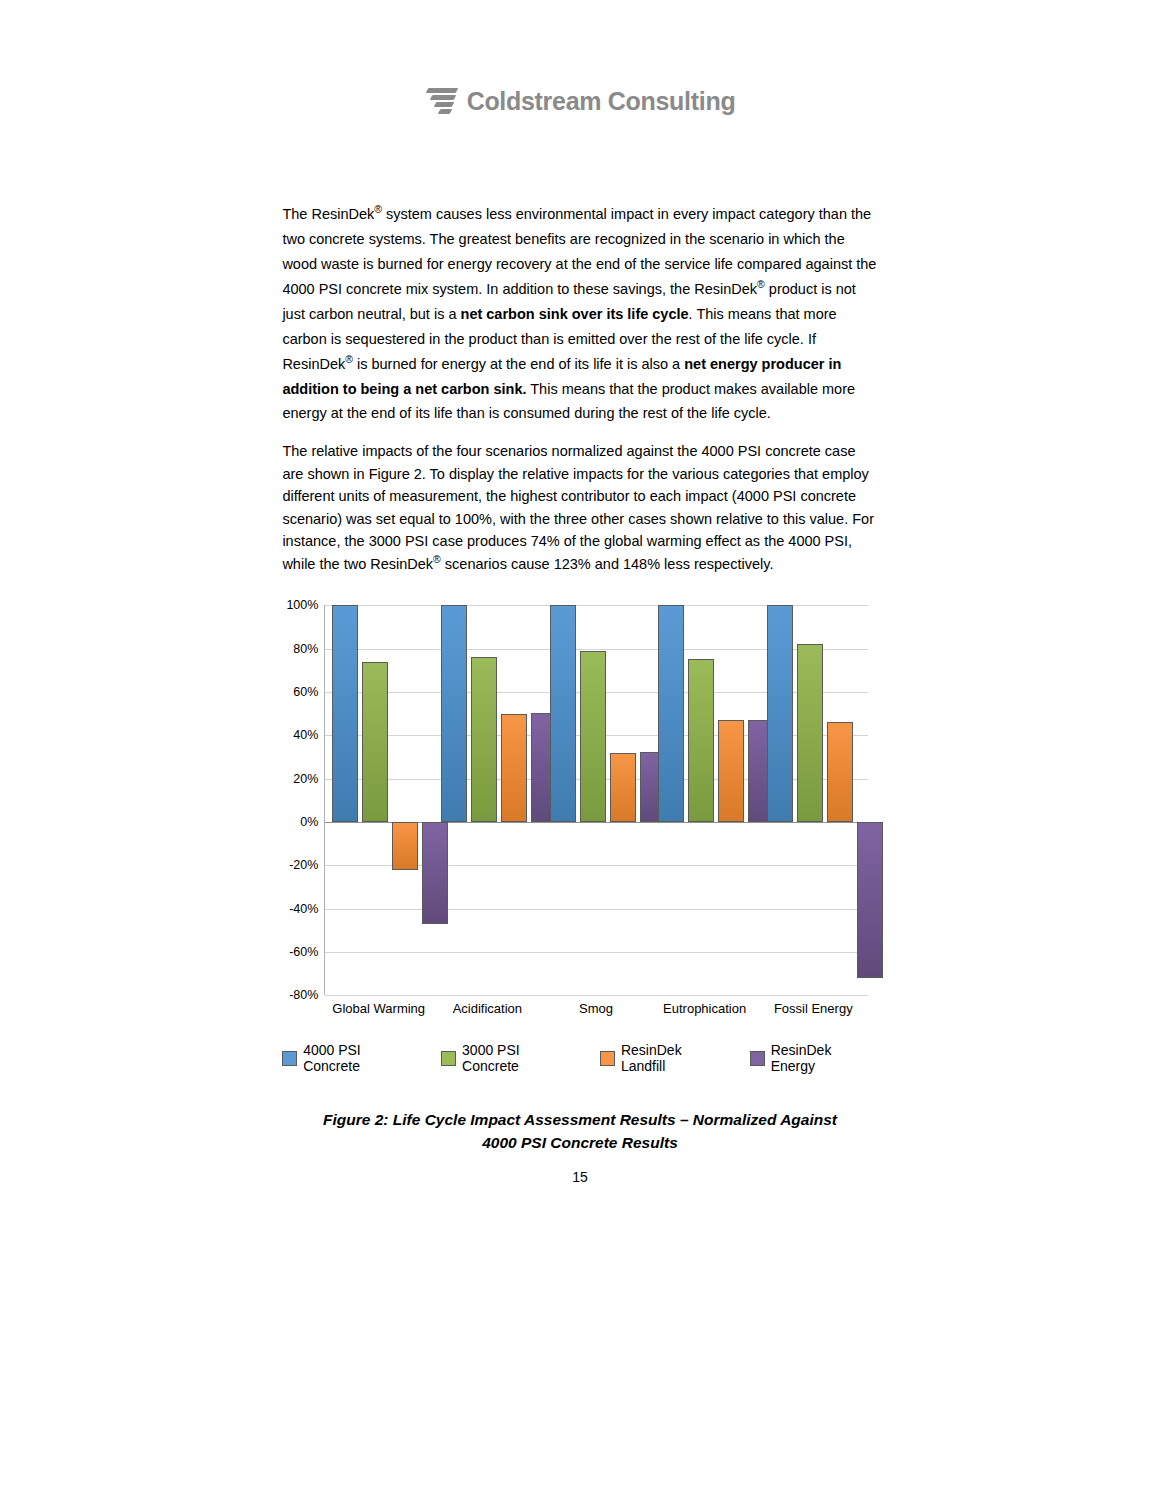Coldstream Consulting
The ResinDek® system causes less environmental impact in every impact category than the two concrete systems. The greatest benefits are recognized in the scenario in which the wood waste is burned for energy recovery at the end of the service life compared against the 4000 PSI concrete mix system. In addition to these savings, the ResinDek® product is not just carbon neutral, but is a net carbon sink over its life cycle. This means that more carbon is sequestered in the product than is emitted over the rest of the life cycle. If ResinDek® is burned for energy at the end of its life it is also a net energy producer in addition to being a net carbon sink. This means that the product makes available more energy at the end of its life than is consumed during the rest of the life cycle.
The relative impacts of the four scenarios normalized against the 4000 PSI concrete case are shown in Figure 2. To display the relative impacts for the various categories that employ different units of measurement, the highest contributor to each impact (4000 PSI concrete scenario) was set equal to 100%, with the three other cases shown relative to this value. For instance, the 3000 PSI case produces 74% of the global warming effect as the 4000 PSI, while the two ResinDek® scenarios cause 123% and 148% less respectively.
100%
80%
60%
40%
20%
0%
-20%
-40%
-60%
-80%
Global Warming
Acidification
Smog
Eutrophication
Fossil Energy
4000 PSI Concrete
3000 PSI Concrete
ResinDek Landfill
ResinDek Energy
Figure 2: Life Cycle Impact Assessment Results – Normalized Against
4000 PSI Concrete Results
15